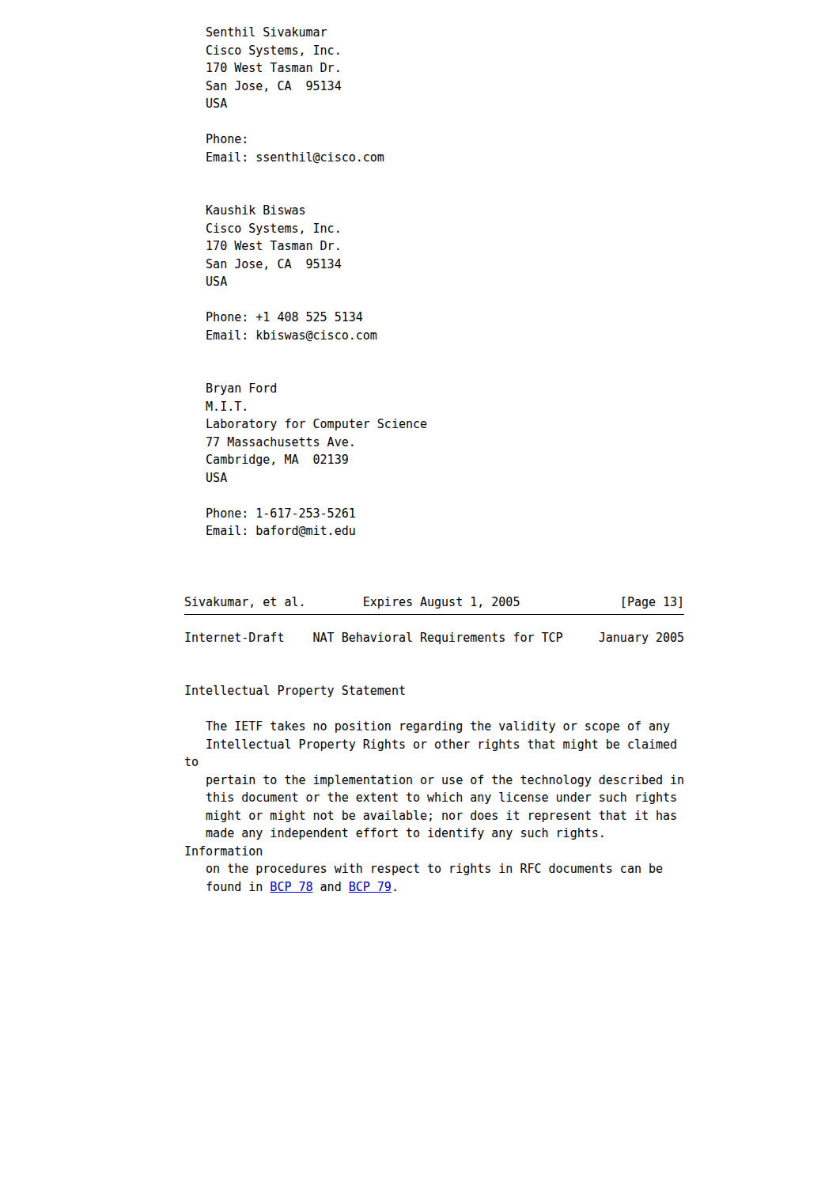Senthil Sivakumar
   Cisco Systems, Inc.
   170 West Tasman Dr.
   San Jose, CA  95134
   USA

   Phone:
   Email: ssenthil@cisco.com


   Kaushik Biswas
   Cisco Systems, Inc.
   170 West Tasman Dr.
   San Jose, CA  95134
   USA

   Phone: +1 408 525 5134
   Email: kbiswas@cisco.com


   Bryan Ford
   M.I.T.
   Laboratory for Computer Science
   77 Massachusetts Ave.
   Cambridge, MA  02139
   USA

   Phone: 1-617-253-5261
   Email: baford@mit.edu



Sivakumar, et al.        Expires August 1, 2005              [Page 13]
Internet-Draft    NAT Behavioral Requirements for TCP     January 2005


Intellectual Property Statement

   The IETF takes no position regarding the validity or scope of any
   Intellectual Property Rights or other rights that might be claimed to
   pertain to the implementation or use of the technology described in
   this document or the extent to which any license under such rights
   might or might not be available; nor does it represent that it has
   made any independent effort to identify any such rights.  Information
   on the procedures with respect to rights in RFC documents can be
   found in BCP 78 and BCP 79.